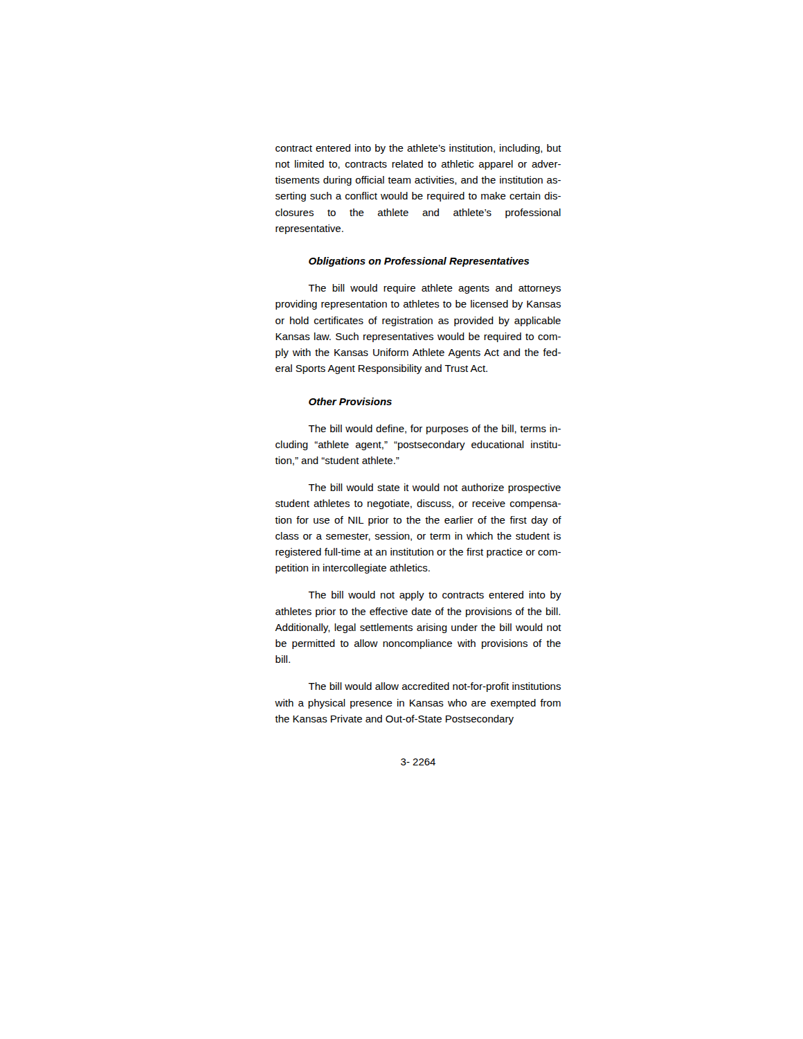contract entered into by the athlete’s institution, including, but not limited to, contracts related to athletic apparel or advertisements during official team activities, and the institution asserting such a conflict would be required to make certain disclosures to the athlete and athlete’s professional representative.
Obligations on Professional Representatives
The bill would require athlete agents and attorneys providing representation to athletes to be licensed by Kansas or hold certificates of registration as provided by applicable Kansas law. Such representatives would be required to comply with the Kansas Uniform Athlete Agents Act and the federal Sports Agent Responsibility and Trust Act.
Other Provisions
The bill would define, for purposes of the bill, terms including “athlete agent,” “postsecondary educational institution,” and “student athlete.”
The bill would state it would not authorize prospective student athletes to negotiate, discuss, or receive compensation for use of NIL prior to the the earlier of the first day of class or a semester, session, or term in which the student is registered full-time at an institution or the first practice or competition in intercollegiate athletics.
The bill would not apply to contracts entered into by athletes prior to the effective date of the provisions of the bill. Additionally, legal settlements arising under the bill would not be permitted to allow noncompliance with provisions of the bill.
The bill would allow accredited not-for-profit institutions with a physical presence in Kansas who are exempted from the Kansas Private and Out-of-State Postsecondary
3- 2264